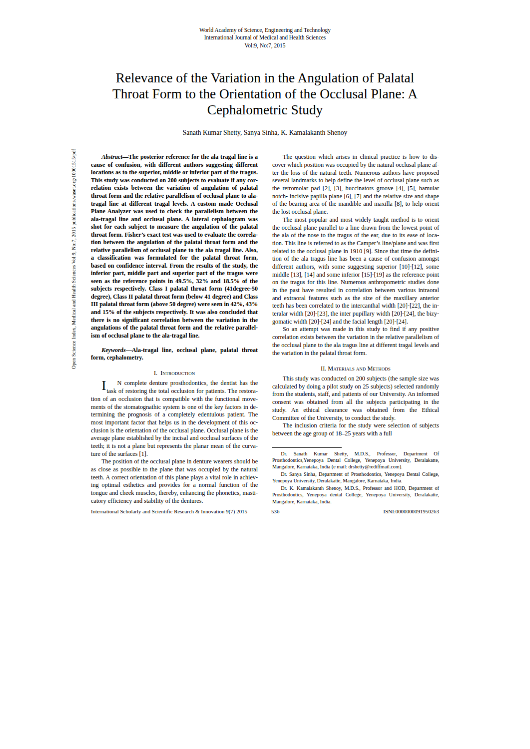Open Science Index, Medical and Health Sciences Vol:9, No:7, 2015 publications.waset.org/10001515/pdf
World Academy of Science, Engineering and Technology
International Journal of Medical and Health Sciences
Vol:9, No:7, 2015
Relevance of the Variation in the Angulation of Palatal Throat Form to the Orientation of the Occlusal Plane: A Cephalometric Study
Sanath Kumar Shetty, Sanya Sinha, K. Kamalakanth Shenoy
Abstract—The posterior reference for the ala tragal line is a cause of confusion, with different authors suggesting different locations as to the superior, middle or inferior part of the tragus. This study was conducted on 200 subjects to evaluate if any correlation exists between the variation of angulation of palatal throat form and the relative parallelism of occlusal plane to ala-tragal line at different tragal levels. A custom made Occlusal Plane Analyzer was used to check the parallelism between the ala-tragal line and occlusal plane. A lateral cephalogram was shot for each subject to measure the angulation of the palatal throat form. Fisher’s exact test was used to evaluate the correlation between the angulation of the palatal throat form and the relative parallelism of occlusal plane to the ala tragal line. Also, a classification was formulated for the palatal throat form, based on confidence interval. From the results of the study, the inferior part, middle part and superior part of the tragus were seen as the reference points in 49.5%, 32% and 18.5% of the subjects respectively. Class I palatal throat form (41degree-50 degree), Class II palatal throat form (below 41 degree) and Class III palatal throat form (above 50 degree) were seen in 42%, 43% and 15% of the subjects respectively. It was also concluded that there is no significant correlation between the variation in the angulations of the palatal throat form and the relative parallelism of occlusal plane to the ala-tragal line.
Keywords—Ala-tragal line, occlusal plane, palatal throat form, cephalometry.
I. Introduction
IN complete denture prosthodontics, the dentist has the task of restoring the total occlusion for patients. The restoration of an occlusion that is compatible with the functional movements of the stomatognathic system is one of the key factors in determining the prognosis of a completely edentulous patient. The most important factor that helps us in the development of this occlusion is the orientation of the occlusal plane. Occlusal plane is the average plane established by the incisal and occlusal surfaces of the teeth; it is not a plane but represents the planar mean of the curvature of the surfaces [1].
The position of the occlusal plane in denture wearers should be as close as possible to the plane that was occupied by the natural teeth. A correct orientation of this plane plays a vital role in achieving optimal esthetics and provides for a normal function of the tongue and cheek muscles, thereby, enhancing the phonetics, masticatory efficiency and stability of the dentures.
The question which arises in clinical practice is how to discover which position was occupied by the natural occlusal plane after the loss of the natural teeth. Numerous authors have proposed several landmarks to help define the level of occlusal plane such as the retromolar pad [2], [3], buccinators groove [4], [5], hamular notch- incisive papilla plane [6], [7] and the relative size and shape of the bearing area of the mandible and maxilla [8], to help orient the lost occlusal plane.
The most popular and most widely taught method is to orient the occlusal plane parallel to a line drawn from the lowest point of the ala of the nose to the tragus of the ear, due to its ease of location. This line is referred to as the Camper’s line/plane and was first related to the occlusal plane in 1910 [9]. Since that time the definition of the ala tragus line has been a cause of confusion amongst different authors, with some suggesting superior [10]-[12], some middle [13], [14] and some inferior [15]-[19] as the reference point on the tragus for this line. Numerous anthropometric studies done in the past have resulted in correlation between various intraoral and extraoral features such as the size of the maxillary anterior teeth has been correlated to the intercanthal width [20]-[22], the interalar width [20]-[23], the inter pupillary width [20]-[24], the bizygomatic width [20]-[24] and the facial length [20]-[24].
So an attempt was made in this study to find if any positive correlation exists between the variation in the relative parallelism of the occlusal plane to the ala tragus line at different tragal levels and the variation in the palatal throat form.
II. Materials and Methods
This study was conducted on 200 subjects (the sample size was calculated by doing a pilot study on 25 subjects) selected randomly from the students, staff, and patients of our University. An informed consent was obtained from all the subjects participating in the study. An ethical clearance was obtained from the Ethical Committee of the University, to conduct the study.
The inclusion criteria for the study were selection of subjects between the age group of 18–25 years with a full
Dr. Sanath Kumar Shetty, M.D.S., Professor, Department Of Prosthodontics,Yenepoya Dental College, Yenepoya University, Deralakatte, Mangalore, Karnataka, India (e mail: drshetty@rediffmail.com).
Dr. Sanya Sinha, Department of Prosthodontics, Yenepoya Dental College, Yenepoya University, Deralakatte, Mangalore, Karnataka, India.
Dr. K. Kamalakanth Shenoy, M.D.S., Professor and HOD, Department of Prosthodontics, Yenepoya dental College, Yenepoya University, Deralakatte, Mangalore, Karnataka, India.
International Scholarly and Scientific Research & Innovation 9(7) 2015 536 ISNI:0000000091950263